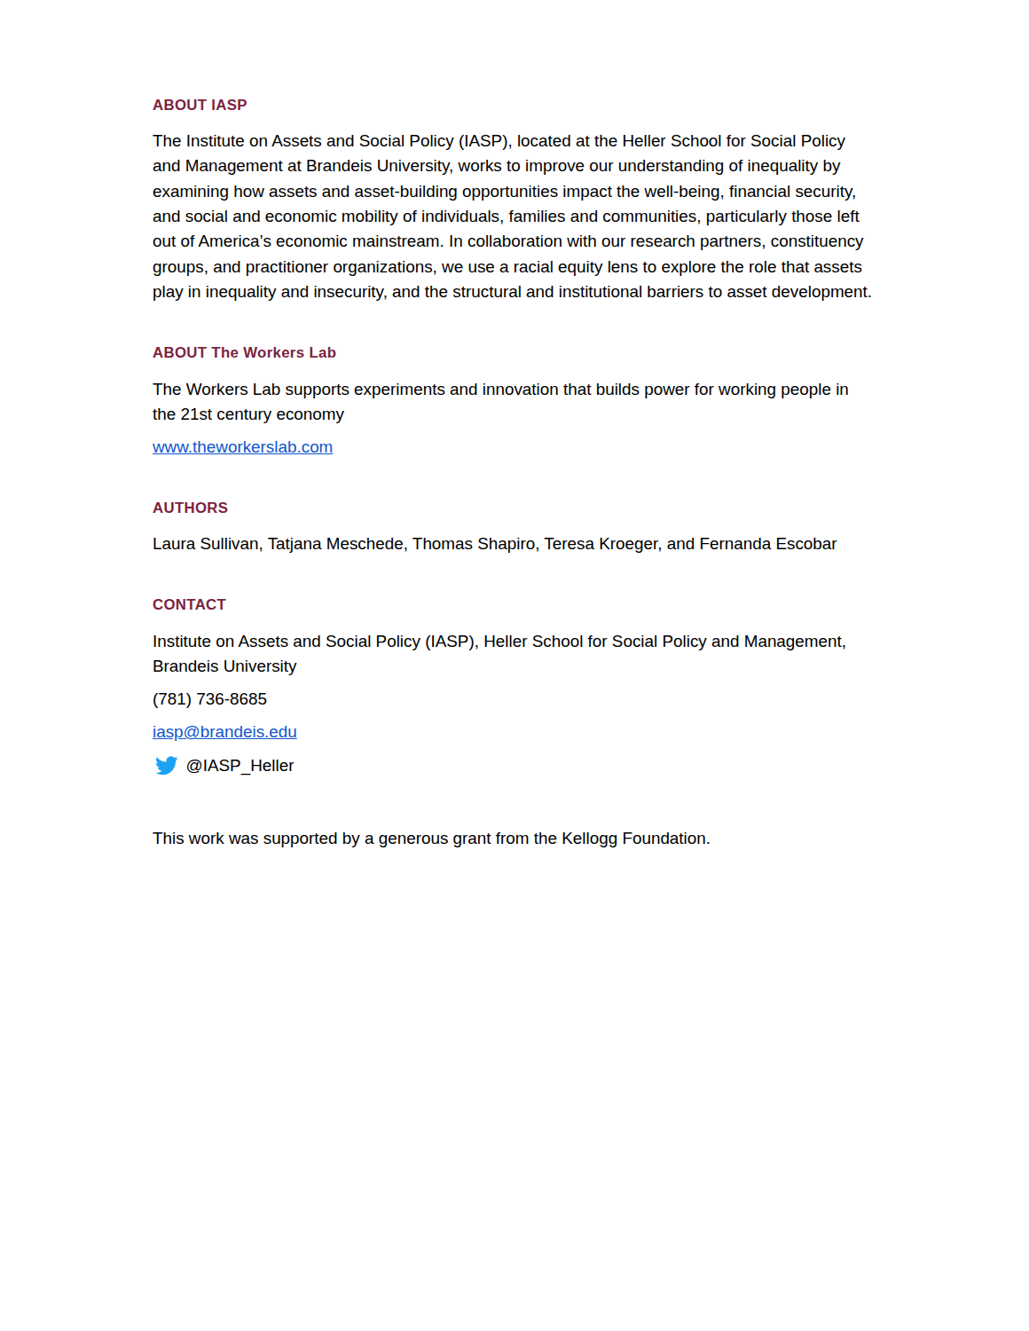ABOUT IASP
The Institute on Assets and Social Policy (IASP), located at the Heller School for Social Policy and Management at Brandeis University, works to improve our understanding of inequality by examining how assets and asset-building opportunities impact the well-being, financial security, and social and economic mobility of individuals, families and communities, particularly those left out of America’s economic mainstream. In collaboration with our research partners, constituency groups, and practitioner organizations, we use a racial equity lens to explore the role that assets play in inequality and insecurity, and the structural and institutional barriers to asset development.
ABOUT The Workers Lab
The Workers Lab supports experiments and innovation that builds power for working people in the 21st century economy
www.theworkerslab.com
AUTHORS
Laura Sullivan, Tatjana Meschede, Thomas Shapiro, Teresa Kroeger, and Fernanda Escobar
CONTACT
Institute on Assets and Social Policy (IASP), Heller School for Social Policy and Management, Brandeis University
(781) 736-8685
iasp@brandeis.edu
@IASP_Heller
This work was supported by a generous grant from the Kellogg Foundation.